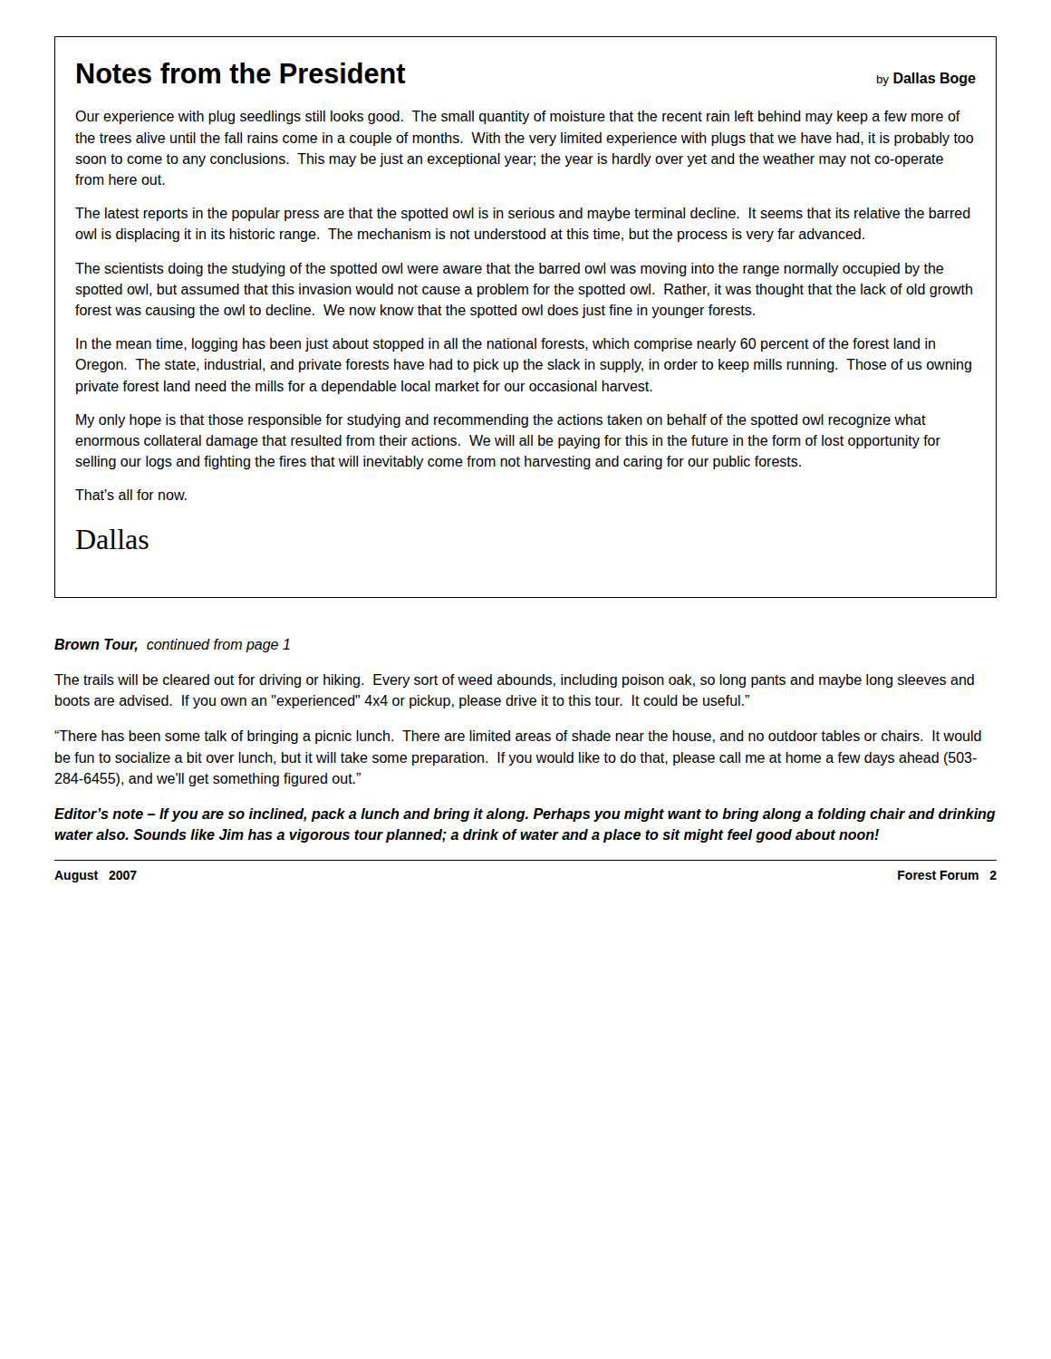Notes from the President
by Dallas Boge
Our experience with plug seedlings still looks good. The small quantity of moisture that the recent rain left behind may keep a few more of the trees alive until the fall rains come in a couple of months. With the very limited experience with plugs that we have had, it is probably too soon to come to any conclusions. This may be just an exceptional year; the year is hardly over yet and the weather may not co-operate from here out.
The latest reports in the popular press are that the spotted owl is in serious and maybe terminal decline. It seems that its relative the barred owl is displacing it in its historic range. The mechanism is not understood at this time, but the process is very far advanced.
The scientists doing the studying of the spotted owl were aware that the barred owl was moving into the range normally occupied by the spotted owl, but assumed that this invasion would not cause a problem for the spotted owl. Rather, it was thought that the lack of old growth forest was causing the owl to decline. We now know that the spotted owl does just fine in younger forests.
In the mean time, logging has been just about stopped in all the national forests, which comprise nearly 60 percent of the forest land in Oregon. The state, industrial, and private forests have had to pick up the slack in supply, in order to keep mills running. Those of us owning private forest land need the mills for a dependable local market for our occasional harvest.
My only hope is that those responsible for studying and recommending the actions taken on behalf of the spotted owl recognize what enormous collateral damage that resulted from their actions. We will all be paying for this in the future in the form of lost opportunity for selling our logs and fighting the fires that will inevitably come from not harvesting and caring for our public forests.
That's all for now.
Dallas
Brown Tour, continued from page 1
The trails will be cleared out for driving or hiking. Every sort of weed abounds, including poison oak, so long pants and maybe long sleeves and boots are advised. If you own an "experienced" 4x4 or pickup, please drive it to this tour. It could be useful.”
“There has been some talk of bringing a picnic lunch. There are limited areas of shade near the house, and no outdoor tables or chairs. It would be fun to socialize a bit over lunch, but it will take some preparation. If you would like to do that, please call me at home a few days ahead (503-284-6455), and we'll get something figured out.”
Editor’s note – If you are so inclined, pack a lunch and bring it along. Perhaps you might want to bring along a folding chair and drinking water also. Sounds like Jim has a vigorous tour planned; a drink of water and a place to sit might feel good about noon!
August 2007 Forest Forum 2